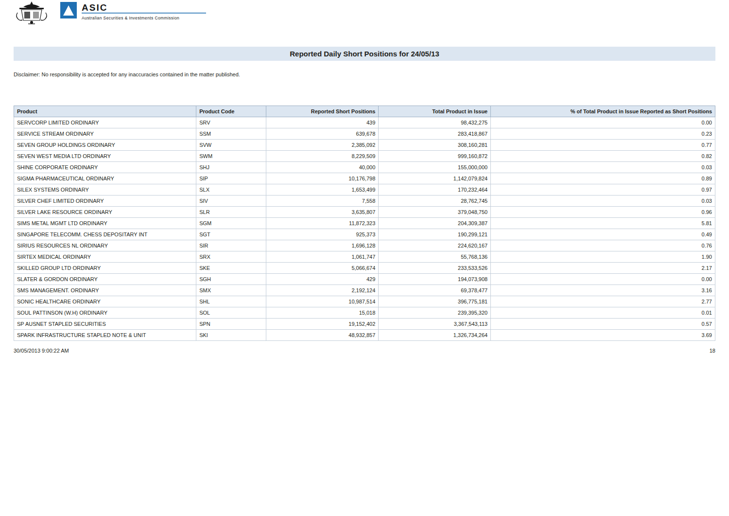ASIC Australian Securities & Investments Commission
Reported Daily Short Positions for 24/05/13
Disclaimer: No responsibility is accepted for any inaccuracies contained in the matter published.
| Product | Product Code | Reported Short Positions | Total Product in Issue | % of Total Product in Issue Reported as Short Positions |
| --- | --- | --- | --- | --- |
| SERVCORP LIMITED ORDINARY | SRV | 439 | 98,432,275 | 0.00 |
| SERVICE STREAM ORDINARY | SSM | 639,678 | 283,418,867 | 0.23 |
| SEVEN GROUP HOLDINGS ORDINARY | SVW | 2,385,092 | 308,160,281 | 0.77 |
| SEVEN WEST MEDIA LTD ORDINARY | SWM | 8,229,509 | 999,160,872 | 0.82 |
| SHINE CORPORATE ORDINARY | SHJ | 40,000 | 155,000,000 | 0.03 |
| SIGMA PHARMACEUTICAL ORDINARY | SIP | 10,176,798 | 1,142,079,824 | 0.89 |
| SILEX SYSTEMS ORDINARY | SLX | 1,653,499 | 170,232,464 | 0.97 |
| SILVER CHEF LIMITED ORDINARY | SIV | 7,558 | 28,762,745 | 0.03 |
| SILVER LAKE RESOURCE ORDINARY | SLR | 3,635,807 | 379,048,750 | 0.96 |
| SIMS METAL MGMT LTD ORDINARY | SGM | 11,872,323 | 204,309,387 | 5.81 |
| SINGAPORE TELECOMM. CHESS DEPOSITARY INT | SGT | 925,373 | 190,299,121 | 0.49 |
| SIRIUS RESOURCES NL ORDINARY | SIR | 1,696,128 | 224,620,167 | 0.76 |
| SIRTEX MEDICAL ORDINARY | SRX | 1,061,747 | 55,768,136 | 1.90 |
| SKILLED GROUP LTD ORDINARY | SKE | 5,066,674 | 233,533,526 | 2.17 |
| SLATER & GORDON ORDINARY | SGH | 429 | 194,073,908 | 0.00 |
| SMS MANAGEMENT. ORDINARY | SMX | 2,192,124 | 69,378,477 | 3.16 |
| SONIC HEALTHCARE ORDINARY | SHL | 10,987,514 | 396,775,181 | 2.77 |
| SOUL PATTINSON (W.H) ORDINARY | SOL | 15,018 | 239,395,320 | 0.01 |
| SP AUSNET STAPLED SECURITIES | SPN | 19,152,402 | 3,367,543,113 | 0.57 |
| SPARK INFRASTRUCTURE STAPLED NOTE & UNIT | SKI | 48,932,857 | 1,326,734,264 | 3.69 |
30/05/2013 9:00:22 AM 18